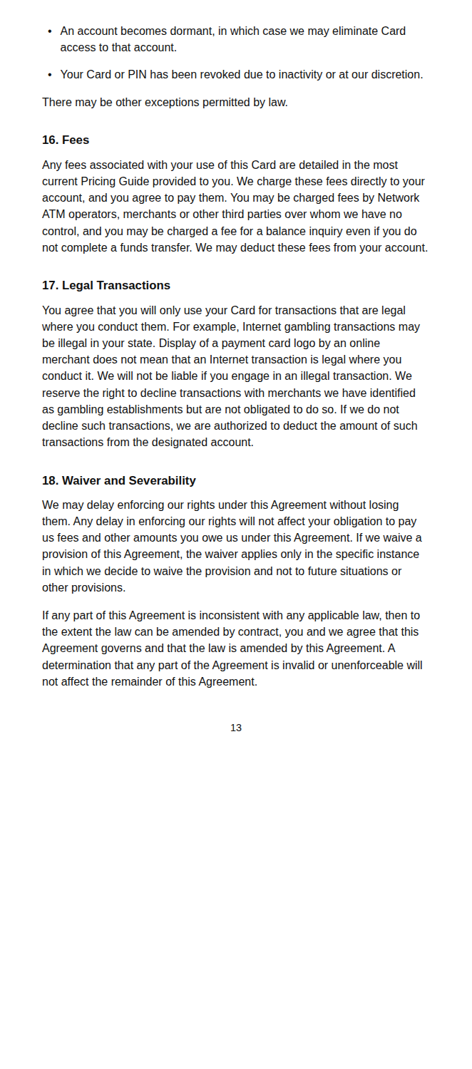An account becomes dormant, in which case we may eliminate Card access to that account.
Your Card or PIN has been revoked due to inactivity or at our discretion.
There may be other exceptions permitted by law.
16. Fees
Any fees associated with your use of this Card are detailed in the most current Pricing Guide provided to you. We charge these fees directly to your account, and you agree to pay them. You may be charged fees by Network ATM operators, merchants or other third parties over whom we have no control, and you may be charged a fee for a balance inquiry even if you do not complete a funds transfer. We may deduct these fees from your account.
17. Legal Transactions
You agree that you will only use your Card for transactions that are legal where you conduct them. For example, Internet gambling transactions may be illegal in your state. Display of a payment card logo by an online merchant does not mean that an Internet transaction is legal where you conduct it. We will not be liable if you engage in an illegal transaction. We reserve the right to decline transactions with merchants we have identified as gambling establishments but are not obligated to do so. If we do not decline such transactions, we are authorized to deduct the amount of such transactions from the designated account.
18. Waiver and Severability
We may delay enforcing our rights under this Agreement without losing them. Any delay in enforcing our rights will not affect your obligation to pay us fees and other amounts you owe us under this Agreement. If we waive a provision of this Agreement, the waiver applies only in the specific instance in which we decide to waive the provision and not to future situations or other provisions.
If any part of this Agreement is inconsistent with any applicable law, then to the extent the law can be amended by contract, you and we agree that this Agreement governs and that the law is amended by this Agreement. A determination that any part of the Agreement is invalid or unenforceable will not affect the remainder of this Agreement.
13